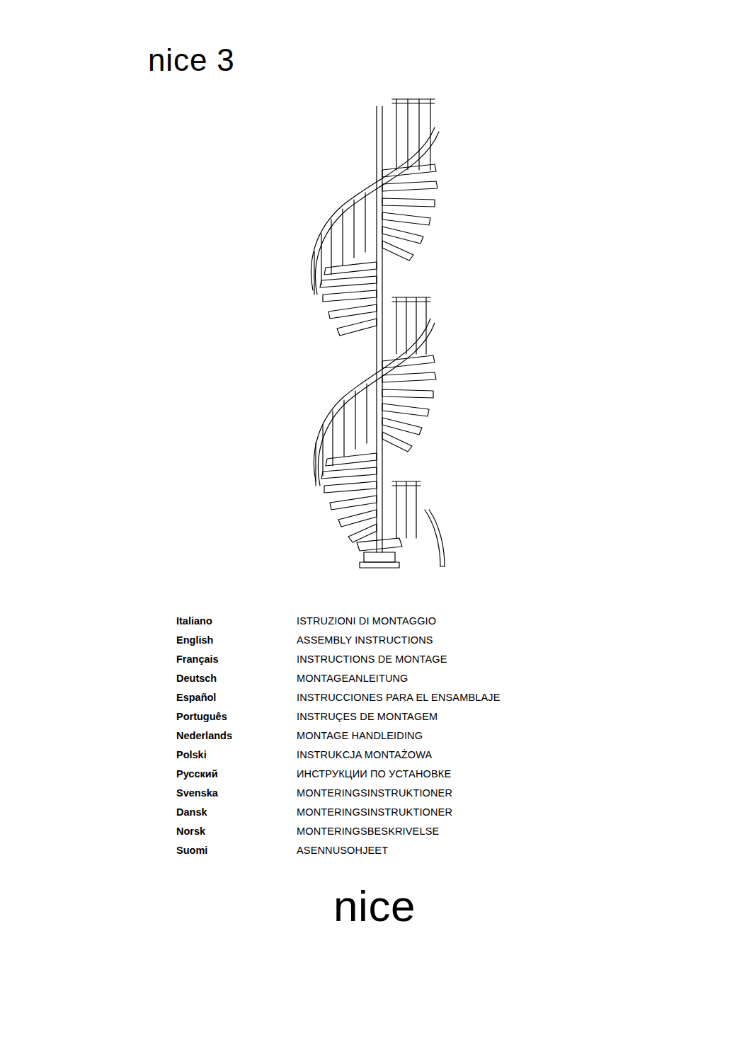nice 3
| Italiano | ISTRUZIONI DI MONTAGGIO |
| English | ASSEMBLY INSTRUCTIONS |
| Français | INSTRUCTIONS DE MONTAGE |
| Deutsch | MONTAGEANLEITUNG |
| Español | INSTRUCCIONES PARA EL ENSAMBLAJE |
| Português | INSTRUÇES DE MONTAGEM |
| Nederlands | MONTAGE HANDLEIDING |
| Polski | INSTRUKCJA MONTAŻOWA |
| Русский | ИНСТРУКЦИИ ПО УСТАНОВКЕ |
| Svenska | MONTERINGSINSTRUKTIONER |
| Dansk | MONTERINGSINSTRUKTIONER |
| Norsk | MONTERINGSBESKRIVELSE |
| Suomi | ASENNUSOHJEET |
nice